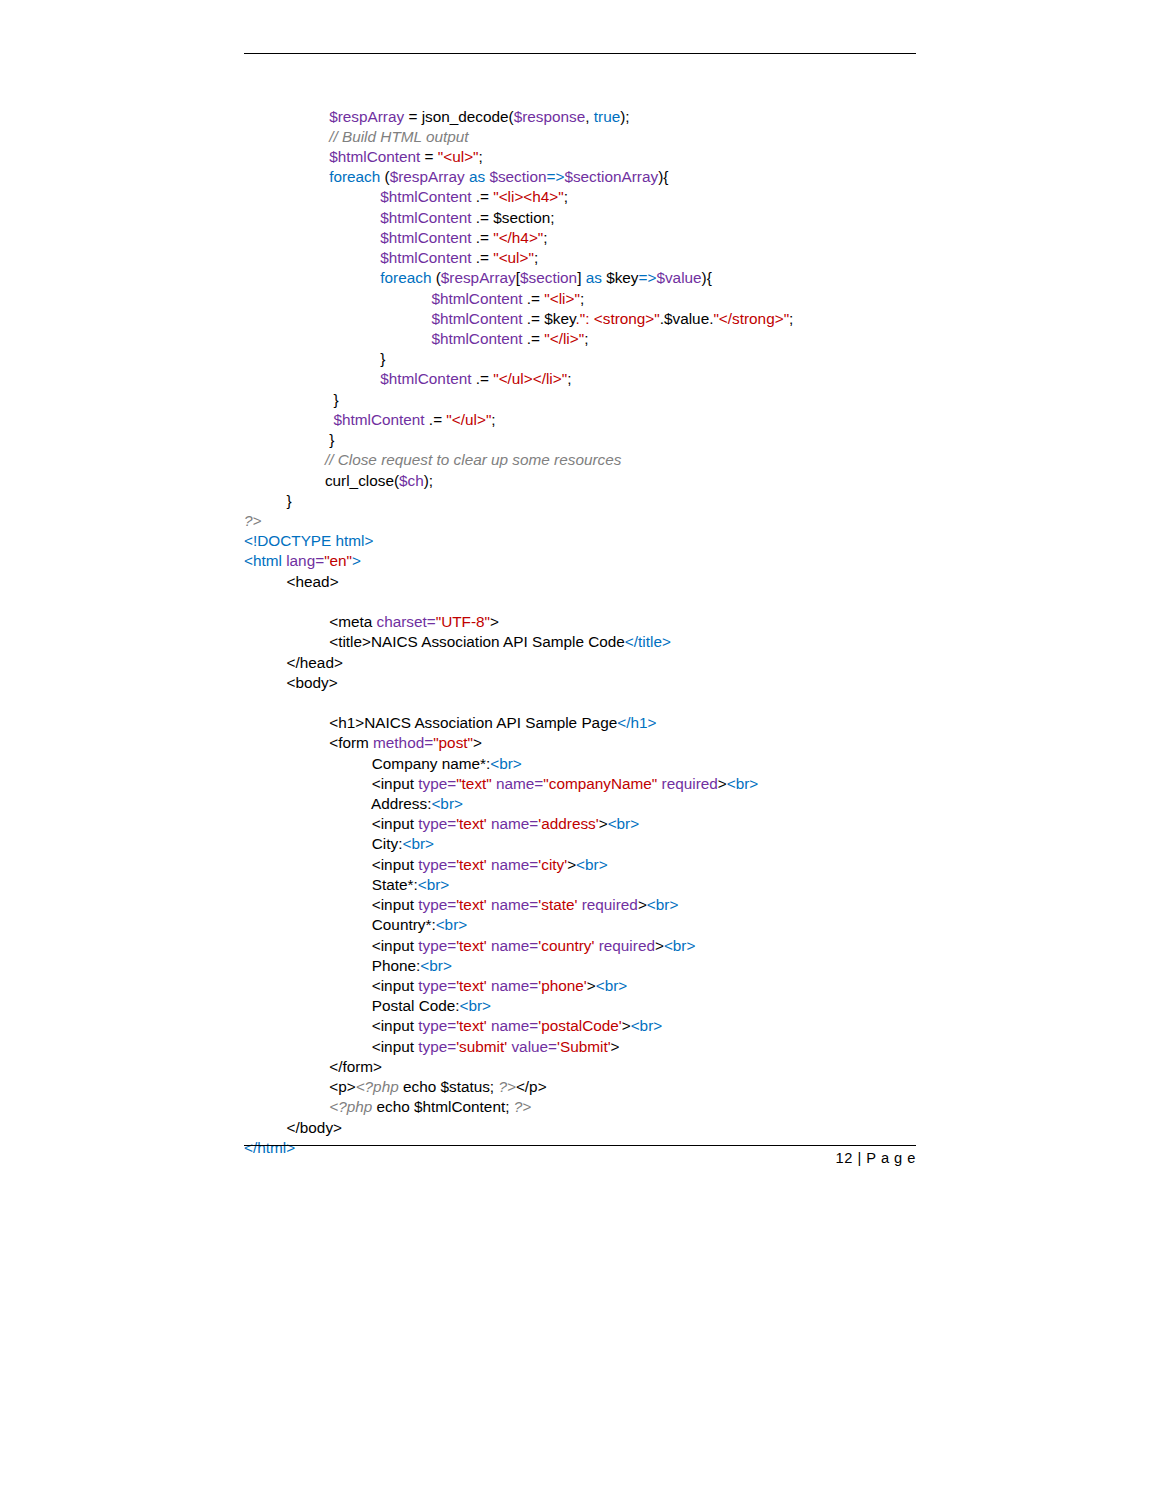$respArray = json_decode($response, true);
                    // Build HTML output
                    $htmlContent = "<ul>";
                    foreach ($respArray as $section=>$sectionArray){
                                $htmlContent .= "<li><h4>";
                                $htmlContent .= $section;
                                $htmlContent .= "</h4>";
                                $htmlContent .= "<ul>";
                                foreach ($respArray[$section] as $key=>$value){
                                            $htmlContent .= "<li>";
                                            $htmlContent .= $key.": <strong>".$value."</strong>";
                                            $htmlContent .= "</li>";
                                }
                                $htmlContent .= "</ul></li>";
                     }
                     $htmlContent .= "</ul>";
                    }
                   // Close request to clear up some resources
                   curl_close($ch);
          }
?>
<!DOCTYPE html>
<html lang="en">
          <head>

                    <meta charset="UTF-8">
                    <title>NAICS Association API Sample Code</title>
          </head>
          <body>

                    <h1>NAICS Association API Sample Page</h1>
                    <form method="post">
                              Company name*:<br>
                              <input type="text" name="companyName" required><br>
                              Address:<br>
                              <input type='text' name='address'><br>
                              City:<br>
                              <input type='text' name='city'><br>
                              State*:<br>
                              <input type='text' name='state' required><br>
                              Country*:<br>
                              <input type='text' name='country' required><br>
                              Phone:<br>
                              <input type='text' name='phone'><br>
                              Postal Code:<br>
                              <input type='text' name='postalCode'><br>
                              <input type='submit' value='Submit'>
                    </form>
                    <p><?php echo $status; ?></p>
                    <?php echo $htmlContent; ?>
          </body>
</html>
12 | P a g e